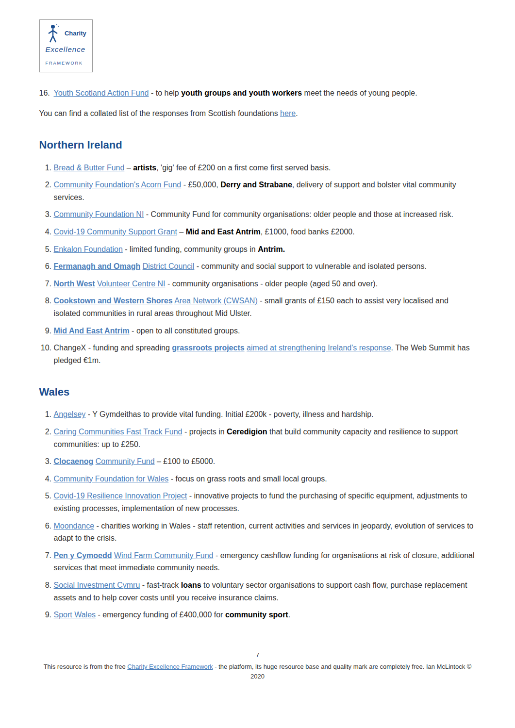Charity
Excellence
FRAMEWORK
Youth Scotland Action Fund - to help youth groups and youth workers meet the needs of young people.
You can find a collated list of the responses from Scottish foundations here.
Northern Ireland
Bread & Butter Fund – artists, 'gig' fee of £200 on a first come first served basis.
Community Foundation's Acorn Fund - £50,000, Derry and Strabane, delivery of support and bolster vital community services.
Community Foundation NI - Community Fund for community organisations: older people and those at increased risk.
Covid-19 Community Support Grant – Mid and East Antrim, £1000, food banks £2000.
Enkalon Foundation - limited funding, community groups in Antrim.
Fermanagh and Omagh District Council - community and social support to vulnerable and isolated persons.
North West Volunteer Centre NI - community organisations - older people (aged 50 and over).
Cookstown and Western Shores Area Network (CWSAN) - small grants of £150 each to assist very localised and isolated communities in rural areas throughout Mid Ulster.
Mid And East Antrim - open to all constituted groups.
ChangeX - funding and spreading grassroots projects aimed at strengthening Ireland's response. The Web Summit has pledged €1m.
Wales
Angelsey - Y Gymdeithas to provide vital funding. Initial £200k - poverty, illness and hardship.
Caring Communities Fast Track Fund - projects in Ceredigion that build community capacity and resilience to support communities: up to £250.
Clocaenog Community Fund – £100 to £5000.
Community Foundation for Wales - focus on grass roots and small local groups.
Covid-19 Resilience Innovation Project - innovative projects to fund the purchasing of specific equipment, adjustments to existing processes, implementation of new processes.
Moondance - charities working in Wales - staff retention, current activities and services in jeopardy, evolution of services to adapt to the crisis.
Pen y Cymoedd Wind Farm Community Fund - emergency cashflow funding for organisations at risk of closure, additional services that meet immediate community needs.
Social Investment Cymru - fast-track loans to voluntary sector organisations to support cash flow, purchase replacement assets and to help cover costs until you receive insurance claims.
Sport Wales - emergency funding of £400,000 for community sport.
7
This resource is from the free Charity Excellence Framework - the platform, its huge resource base and quality mark are completely free. Ian McLintock © 2020